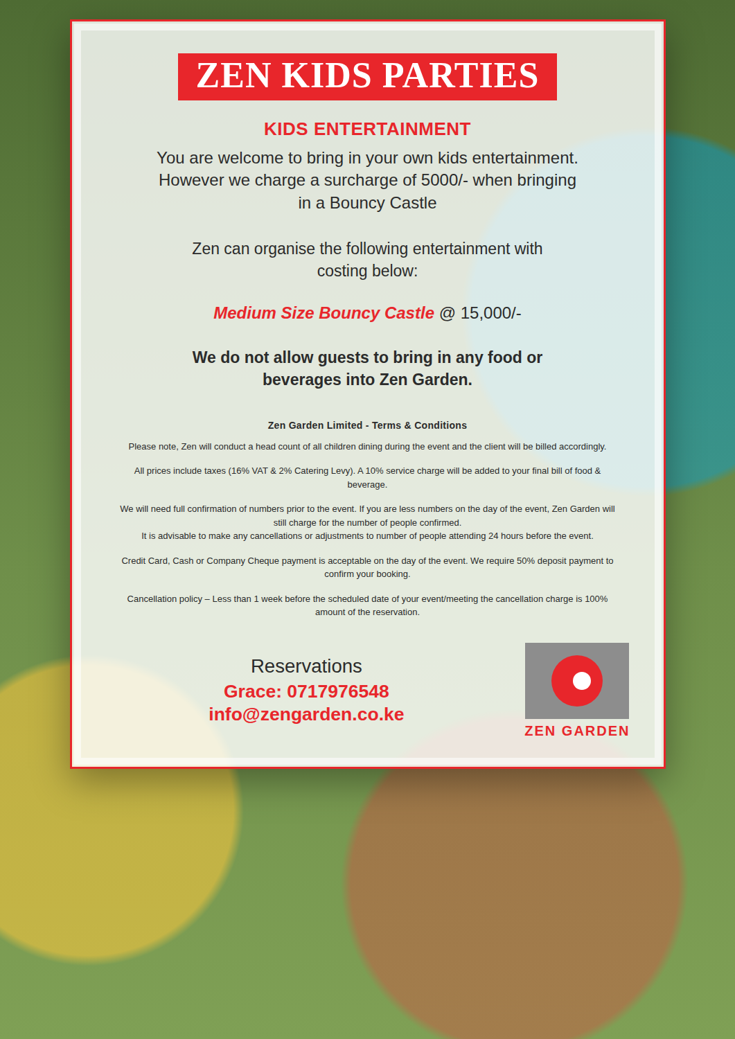Zen Kids Parties
Kids Entertainment
You are welcome to bring in your own kids entertainment.
However we charge a surcharge of 5000/- when bringing
in a Bouncy Castle
Zen can organise the following entertainment with
costing below:
Medium Size Bouncy Castle @ 15,000/-
We do not allow guests to bring in any food or
beverages into Zen Garden.
Zen Garden Limited - Terms & Conditions
Please note, Zen will conduct a head count of all children dining during the event and the client will be billed accordingly.
All prices include taxes (16% VAT & 2% Catering Levy). A 10% service charge will be added to your final bill of food & beverage.
We will need full confirmation of numbers prior to the event. If you are less numbers on the day of the event, Zen Garden will still charge for the number of people confirmed.
It is advisable to make any cancellations or adjustments to number of people attending 24 hours before the event.
Credit Card, Cash or Company Cheque payment is acceptable on the day of the event. We require 50% deposit payment to confirm your booking.
Cancellation policy – Less than 1 week before the scheduled date of your event/meeting the cancellation charge is 100% amount of the reservation.
Reservations
Grace: 0717976548 info@zengarden.co.ke
ZEN GARDEN